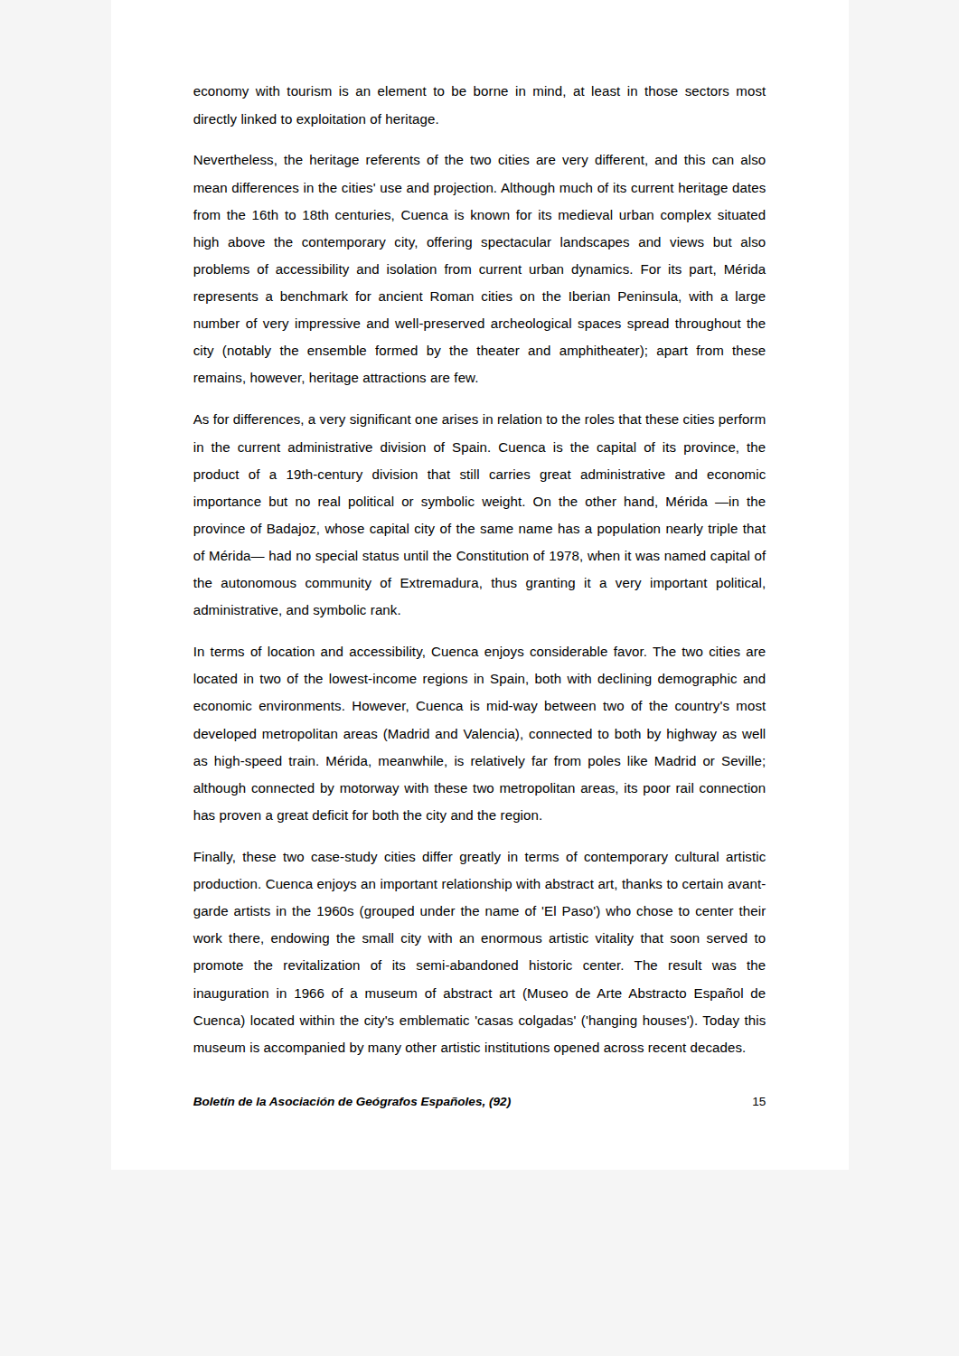economy with tourism is an element to be borne in mind, at least in those sectors most directly linked to exploitation of heritage.
Nevertheless, the heritage referents of the two cities are very different, and this can also mean differences in the cities' use and projection. Although much of its current heritage dates from the 16th to 18th centuries, Cuenca is known for its medieval urban complex situated high above the contemporary city, offering spectacular landscapes and views but also problems of accessibility and isolation from current urban dynamics. For its part, Mérida represents a benchmark for ancient Roman cities on the Iberian Peninsula, with a large number of very impressive and well-preserved archeological spaces spread throughout the city (notably the ensemble formed by the theater and amphitheater); apart from these remains, however, heritage attractions are few.
As for differences, a very significant one arises in relation to the roles that these cities perform in the current administrative division of Spain. Cuenca is the capital of its province, the product of a 19th-century division that still carries great administrative and economic importance but no real political or symbolic weight. On the other hand, Mérida —in the province of Badajoz, whose capital city of the same name has a population nearly triple that of Mérida— had no special status until the Constitution of 1978, when it was named capital of the autonomous community of Extremadura, thus granting it a very important political, administrative, and symbolic rank.
In terms of location and accessibility, Cuenca enjoys considerable favor. The two cities are located in two of the lowest-income regions in Spain, both with declining demographic and economic environments. However, Cuenca is mid-way between two of the country's most developed metropolitan areas (Madrid and Valencia), connected to both by highway as well as high-speed train. Mérida, meanwhile, is relatively far from poles like Madrid or Seville; although connected by motorway with these two metropolitan areas, its poor rail connection has proven a great deficit for both the city and the region.
Finally, these two case-study cities differ greatly in terms of contemporary cultural artistic production. Cuenca enjoys an important relationship with abstract art, thanks to certain avant-garde artists in the 1960s (grouped under the name of 'El Paso') who chose to center their work there, endowing the small city with an enormous artistic vitality that soon served to promote the revitalization of its semi-abandoned historic center. The result was the inauguration in 1966 of a museum of abstract art (Museo de Arte Abstracto Español de Cuenca) located within the city's emblematic 'casas colgadas' ('hanging houses'). Today this museum is accompanied by many other artistic institutions opened across recent decades.
Boletín de la Asociación de Geógrafos Españoles, (92) 15